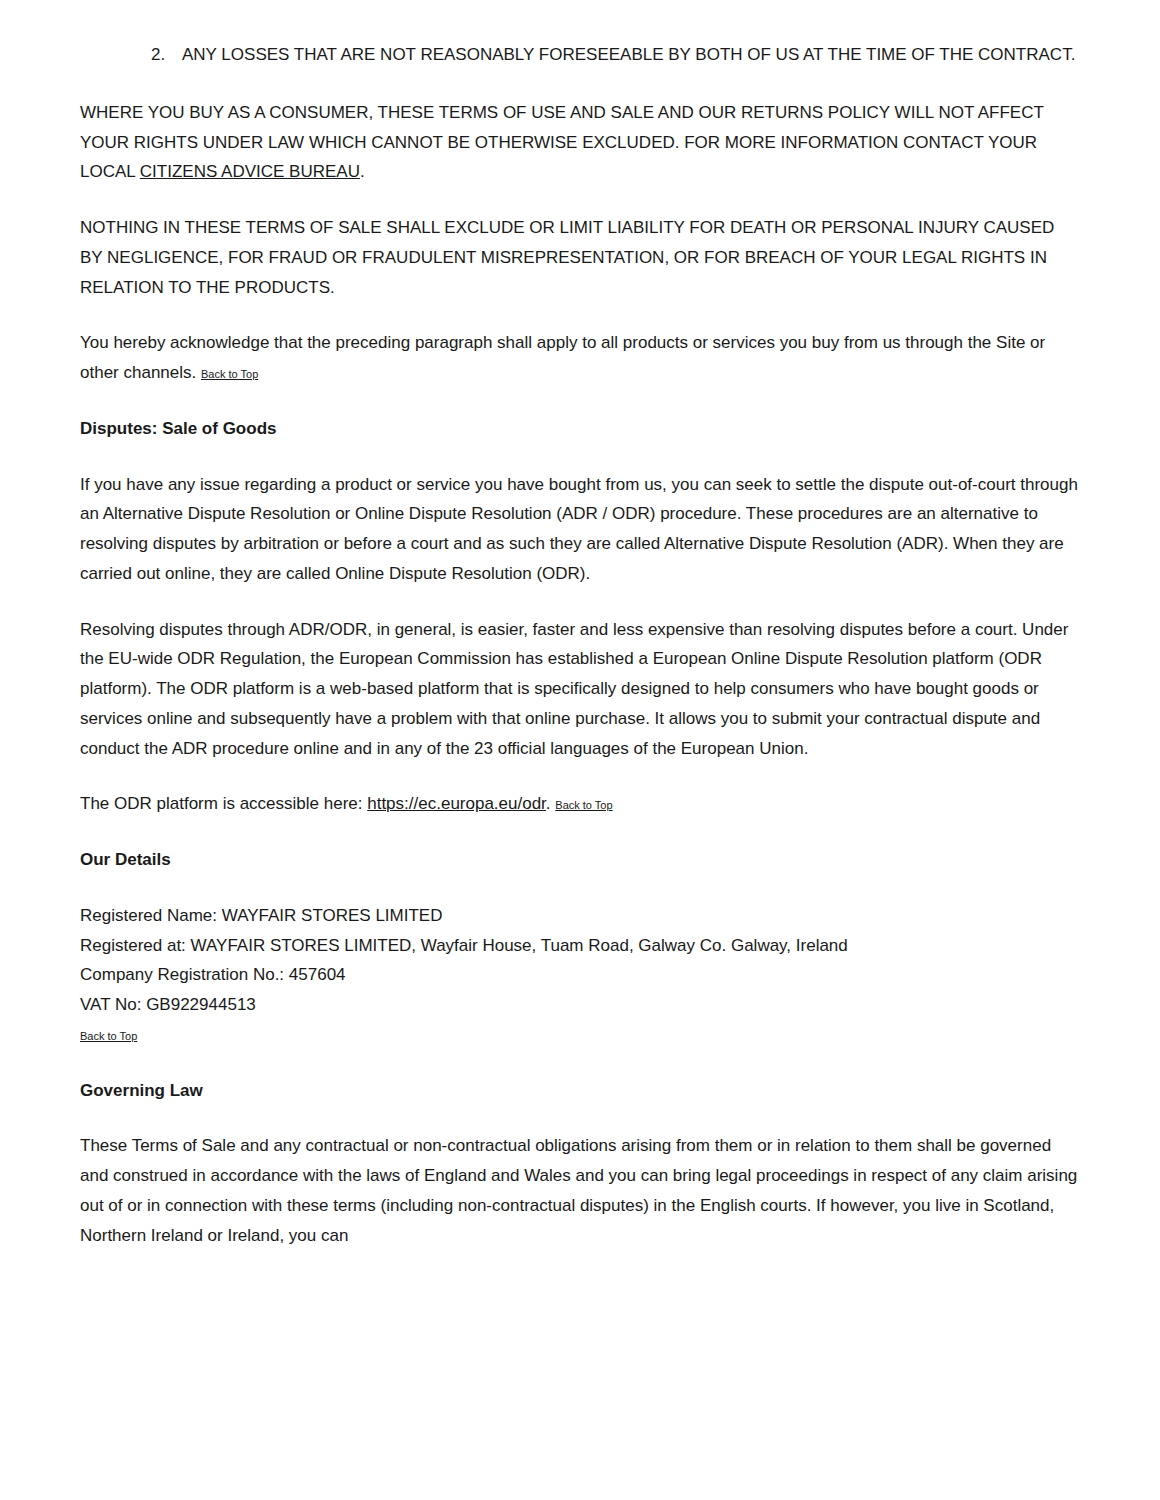ANY LOSSES THAT ARE NOT REASONABLY FORESEEABLE BY BOTH OF US AT THE TIME OF THE CONTRACT.
WHERE YOU BUY AS A CONSUMER, THESE TERMS OF USE AND SALE AND OUR RETURNS POLICY WILL NOT AFFECT YOUR RIGHTS UNDER LAW WHICH CANNOT BE OTHERWISE EXCLUDED. FOR MORE INFORMATION CONTACT YOUR LOCAL CITIZENS ADVICE BUREAU.
NOTHING IN THESE TERMS OF SALE SHALL EXCLUDE OR LIMIT LIABILITY FOR DEATH OR PERSONAL INJURY CAUSED BY NEGLIGENCE, FOR FRAUD OR FRAUDULENT MISREPRESENTATION, OR FOR BREACH OF YOUR LEGAL RIGHTS IN RELATION TO THE PRODUCTS.
You hereby acknowledge that the preceding paragraph shall apply to all products or services you buy from us through the Site or other channels. Back to Top
Disputes: Sale of Goods
If you have any issue regarding a product or service you have bought from us, you can seek to settle the dispute out-of-court through an Alternative Dispute Resolution or Online Dispute Resolution (ADR / ODR) procedure. These procedures are an alternative to resolving disputes by arbitration or before a court and as such they are called Alternative Dispute Resolution (ADR). When they are carried out online, they are called Online Dispute Resolution (ODR).
Resolving disputes through ADR/ODR, in general, is easier, faster and less expensive than resolving disputes before a court. Under the EU-wide ODR Regulation, the European Commission has established a European Online Dispute Resolution platform (ODR platform). The ODR platform is a web-based platform that is specifically designed to help consumers who have bought goods or services online and subsequently have a problem with that online purchase. It allows you to submit your contractual dispute and conduct the ADR procedure online and in any of the 23 official languages of the European Union.
The ODR platform is accessible here: https://ec.europa.eu/odr. Back to Top
Our Details
Registered Name: WAYFAIR STORES LIMITED
Registered at: WAYFAIR STORES LIMITED, Wayfair House, Tuam Road, Galway Co. Galway, Ireland
Company Registration No.: 457604
VAT No: GB922944513
Back to Top
Governing Law
These Terms of Sale and any contractual or non-contractual obligations arising from them or in relation to them shall be governed and construed in accordance with the laws of England and Wales and you can bring legal proceedings in respect of any claim arising out of or in connection with these terms (including non-contractual disputes) in the English courts. If however, you live in Scotland, Northern Ireland or Ireland, you can